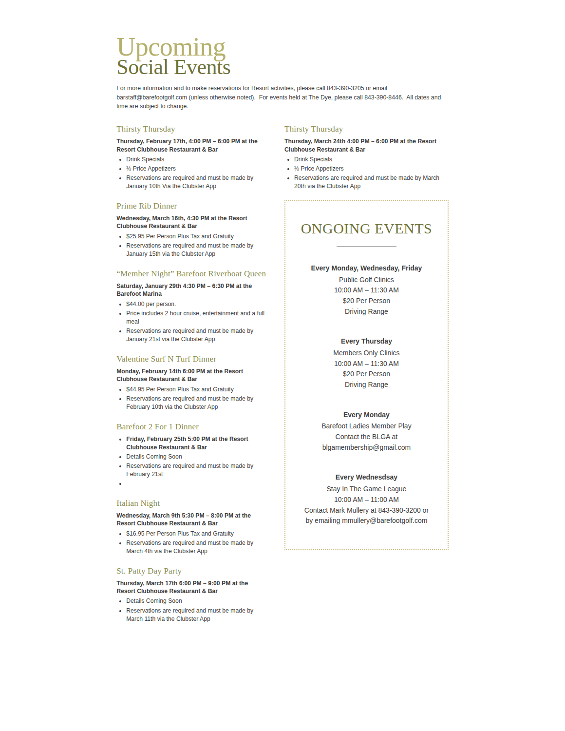Upcoming Social Events
For more information and to make reservations for Resort activities, please call 843-390-3205 or email barstaff@barefootgolf.com (unless otherwise noted). For events held at The Dye, please call 843-390-8446. All dates and time are subject to change.
Thirsty Thursday
Thursday, February 17th, 4:00 PM – 6:00 PM at the Resort Clubhouse Restaurant & Bar
Drink Specials
½ Price Appetizers
Reservations are required and must be made by January 10th Via the Clubster App
Prime Rib Dinner
Wednesday, March 16th, 4:30 PM at the Resort Clubhouse Restaurant & Bar
$25.95 Per Person Plus Tax and Gratuity
Reservations are required and must be made by January 15th via the Clubster App
“Member Night” Barefoot Riverboat Queen
Saturday, January 29th 4:30 PM – 6:30 PM at the Barefoot Marina
$44.00 per person.
Price includes 2 hour cruise, entertainment and a full meal
Reservations are required and must be made by January 21st via the Clubster App
Valentine Surf N Turf Dinner
Monday, February 14th 6:00 PM at the Resort Clubhouse Restaurant & Bar
$44.95 Per Person Plus Tax and Gratuity
Reservations are required and must be made by February 10th via the Clubster App
Barefoot 2 For 1 Dinner
Friday, February 25th 5:00 PM at the Resort Clubhouse Restaurant & Bar
Details Coming Soon
Reservations are required and must be made by February 21st
Italian Night
Wednesday, March 9th 5:30 PM – 8:00 PM at the Resort Clubhouse Restaurant & Bar
$16.95 Per Person Plus Tax and Gratuity
Reservations are required and must be made by March 4th via the Clubster App
St. Patty Day Party
Thursday, March 17th 6:00 PM – 9:00 PM at the Resort Clubhouse Restaurant & Bar
Details Coming Soon
Reservations are required and must be made by March 11th via the Clubster App
Thirsty Thursday
Thursday, March 24th 4:00 PM – 6:00 PM at the Resort Clubhouse Restaurant & Bar
Drink Specials
½ Price Appetizers
Reservations are required and must be made by March 20th via the Clubster App
ONGOING EVENTS
Every Monday, Wednesday, Friday Public Golf Clinics 10:00 AM – 11:30 AM $20 Per Person Driving Range
Every Thursday Members Only Clinics 10:00 AM – 11:30 AM $20 Per Person Driving Range
Every Monday Barefoot Ladies Member Play Contact the BLGA at blgamembership@gmail.com
Every Wednesdsay Stay In The Game League 10:00 AM – 11:00 AM Contact Mark Mullery at 843-390-3200 or by emailing mmullery@barefootgolf.com